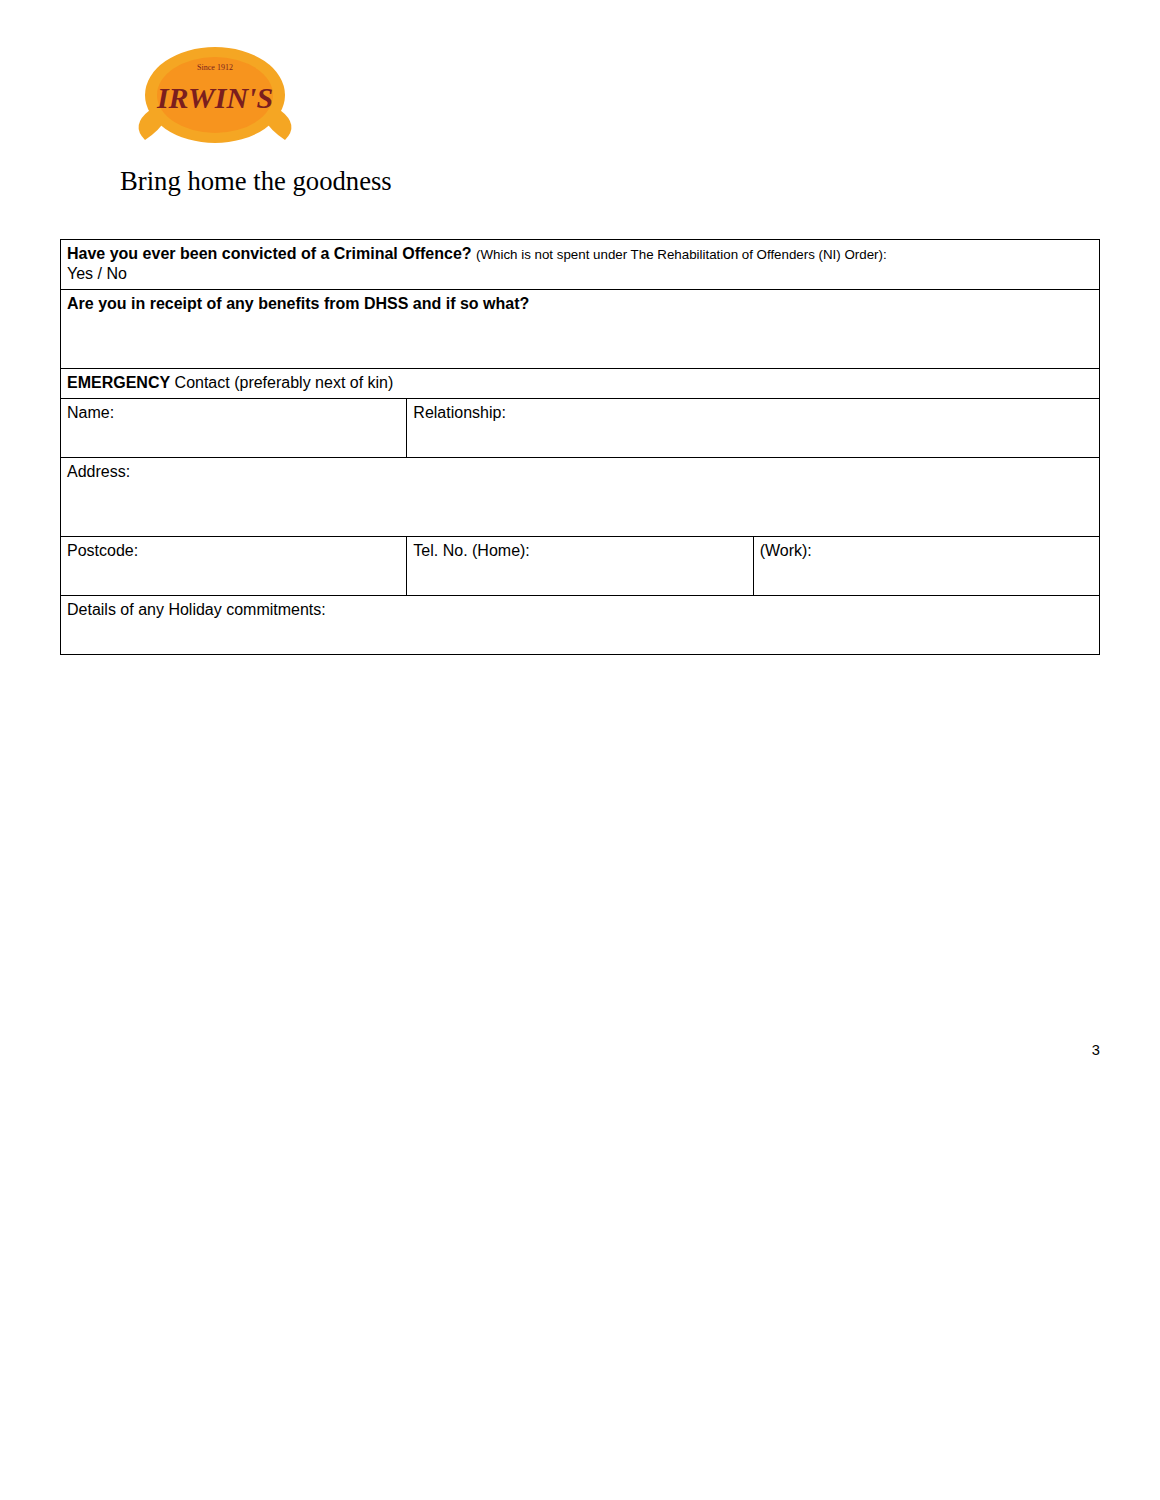IRWIN'S Since 1912
Bring home the goodness
| Have you ever been convicted of a Criminal Offence? (Which is not spent under The Rehabilitation of Offenders (NI) Order): Yes / No |
| Are you in receipt of any benefits from DHSS and if so what? |
| EMERGENCY Contact (preferably next of kin) |
| Name: | Relationship: |
| Address: |
| Postcode: | Tel. No. (Home): | (Work): |
| Details of any Holiday commitments: |
3